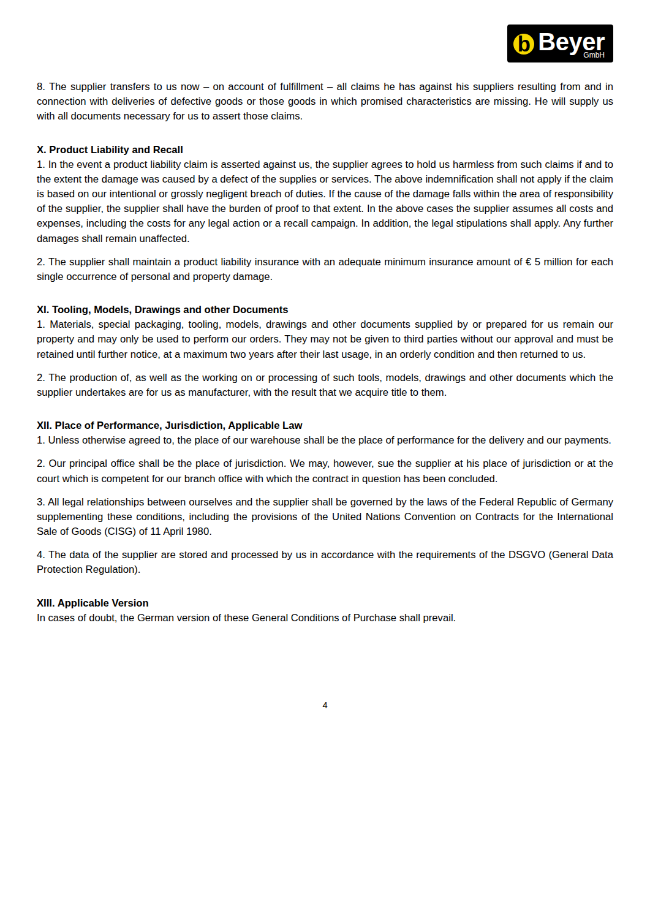bBeyer GmbH
8. The supplier transfers to us now – on account of fulfillment – all claims he has against his suppliers resulting from and in connection with deliveries of defective goods or those goods in which promised characteristics are missing. He will supply us with all documents necessary for us to assert those claims.
X. Product Liability and Recall
1. In the event a product liability claim is asserted against us, the supplier agrees to hold us harmless from such claims if and to the extent the damage was caused by a defect of the supplies or services. The above indemnification shall not apply if the claim is based on our intentional or grossly negligent breach of duties. If the cause of the damage falls within the area of responsibility of the supplier, the supplier shall have the burden of proof to that extent. In the above cases the supplier assumes all costs and expenses, including the costs for any legal action or a recall campaign. In addition, the legal stipulations shall apply. Any further damages shall remain unaffected.
2. The supplier shall maintain a product liability insurance with an adequate minimum insurance amount of € 5 million for each single occurrence of personal and property damage.
XI. Tooling, Models, Drawings and other Documents
1. Materials, special packaging, tooling, models, drawings and other documents supplied by or prepared for us remain our property and may only be used to perform our orders. They may not be given to third parties without our approval and must be retained until further notice, at a maximum two years after their last usage, in an orderly condition and then returned to us.
2. The production of, as well as the working on or processing of such tools, models, drawings and other documents which the supplier undertakes are for us as manufacturer, with the result that we acquire title to them.
XII. Place of Performance, Jurisdiction, Applicable Law
1. Unless otherwise agreed to, the place of our warehouse shall be the place of performance for the delivery and our payments.
2. Our principal office shall be the place of jurisdiction. We may, however, sue the supplier at his place of jurisdiction or at the court which is competent for our branch office with which the contract in question has been concluded.
3. All legal relationships between ourselves and the supplier shall be governed by the laws of the Federal Republic of Germany supplementing these conditions, including the provisions of the United Nations Convention on Contracts for the International Sale of Goods (CISG) of 11 April 1980.
4. The data of the supplier are stored and processed by us in accordance with the requirements of the DSGVO (General Data Protection Regulation).
XIII. Applicable Version
In cases of doubt, the German version of these General Conditions of Purchase shall prevail.
4